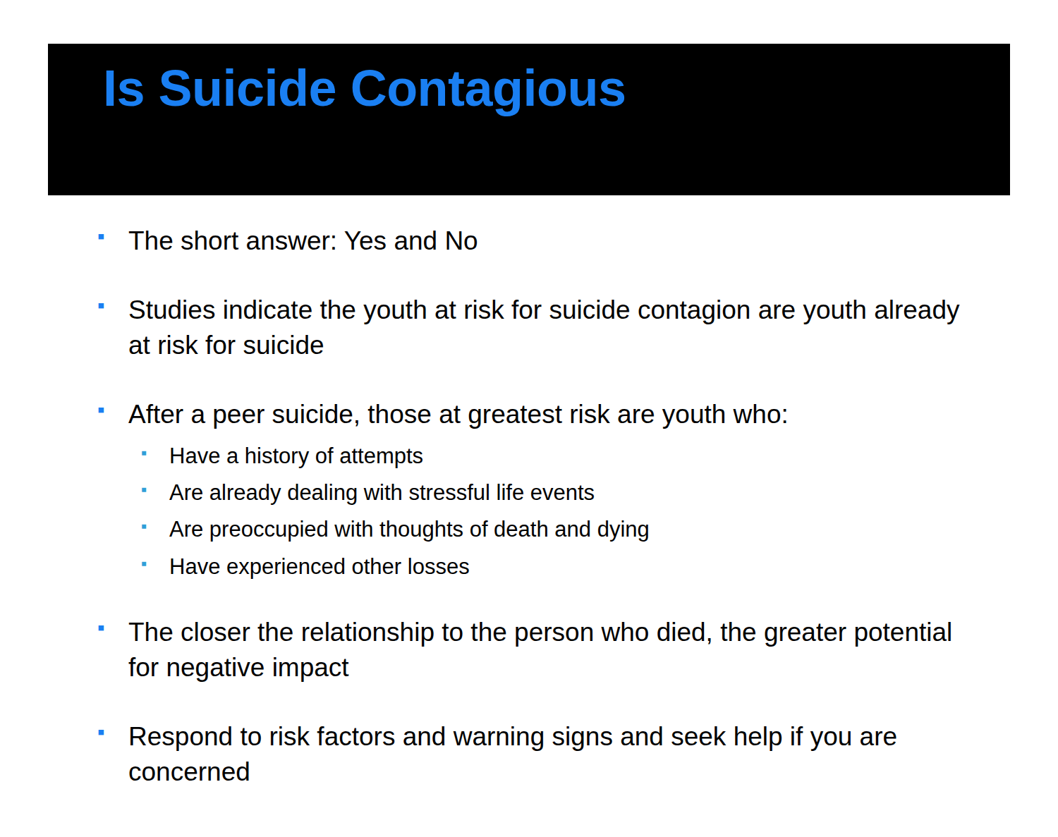Is Suicide Contagious
The short answer: Yes and No
Studies indicate the youth at risk for suicide contagion are youth already at risk for suicide
After a peer suicide, those at greatest risk are youth who:
Have a history of attempts
Are already dealing with stressful life events
Are preoccupied with thoughts of death and dying
Have experienced other losses
The closer the relationship to the person who died, the greater potential for negative impact
Respond to risk factors and warning signs and seek help if you are concerned